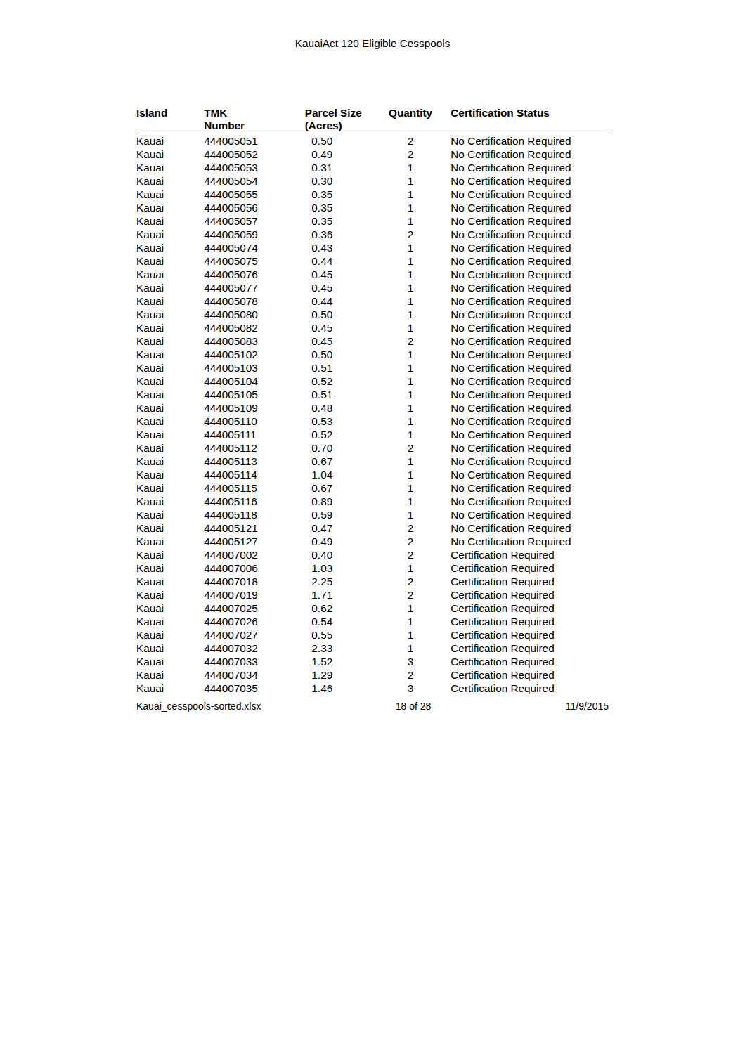KauaiAct 120 Eligible Cesspools
| Island | TMK | Parcel Size | Quantity | Certification Status |
| --- | --- | --- | --- | --- |
| | Number | (Acres) | | |
| Kauai | 444005051 | 0.50 | 2 | No Certification Required |
| Kauai | 444005052 | 0.49 | 2 | No Certification Required |
| Kauai | 444005053 | 0.31 | 1 | No Certification Required |
| Kauai | 444005054 | 0.30 | 1 | No Certification Required |
| Kauai | 444005055 | 0.35 | 1 | No Certification Required |
| Kauai | 444005056 | 0.35 | 1 | No Certification Required |
| Kauai | 444005057 | 0.35 | 1 | No Certification Required |
| Kauai | 444005059 | 0.36 | 2 | No Certification Required |
| Kauai | 444005074 | 0.43 | 1 | No Certification Required |
| Kauai | 444005075 | 0.44 | 1 | No Certification Required |
| Kauai | 444005076 | 0.45 | 1 | No Certification Required |
| Kauai | 444005077 | 0.45 | 1 | No Certification Required |
| Kauai | 444005078 | 0.44 | 1 | No Certification Required |
| Kauai | 444005080 | 0.50 | 1 | No Certification Required |
| Kauai | 444005082 | 0.45 | 1 | No Certification Required |
| Kauai | 444005083 | 0.45 | 2 | No Certification Required |
| Kauai | 444005102 | 0.50 | 1 | No Certification Required |
| Kauai | 444005103 | 0.51 | 1 | No Certification Required |
| Kauai | 444005104 | 0.52 | 1 | No Certification Required |
| Kauai | 444005105 | 0.51 | 1 | No Certification Required |
| Kauai | 444005109 | 0.48 | 1 | No Certification Required |
| Kauai | 444005110 | 0.53 | 1 | No Certification Required |
| Kauai | 444005111 | 0.52 | 1 | No Certification Required |
| Kauai | 444005112 | 0.70 | 2 | No Certification Required |
| Kauai | 444005113 | 0.67 | 1 | No Certification Required |
| Kauai | 444005114 | 1.04 | 1 | No Certification Required |
| Kauai | 444005115 | 0.67 | 1 | No Certification Required |
| Kauai | 444005116 | 0.89 | 1 | No Certification Required |
| Kauai | 444005118 | 0.59 | 1 | No Certification Required |
| Kauai | 444005121 | 0.47 | 2 | No Certification Required |
| Kauai | 444005127 | 0.49 | 2 | No Certification Required |
| Kauai | 444007002 | 0.40 | 2 | Certification Required |
| Kauai | 444007006 | 1.03 | 1 | Certification Required |
| Kauai | 444007018 | 2.25 | 2 | Certification Required |
| Kauai | 444007019 | 1.71 | 2 | Certification Required |
| Kauai | 444007025 | 0.62 | 1 | Certification Required |
| Kauai | 444007026 | 0.54 | 1 | Certification Required |
| Kauai | 444007027 | 0.55 | 1 | Certification Required |
| Kauai | 444007032 | 2.33 | 1 | Certification Required |
| Kauai | 444007033 | 1.52 | 3 | Certification Required |
| Kauai | 444007034 | 1.29 | 2 | Certification Required |
| Kauai | 444007035 | 1.46 | 3 | Certification Required |
Kauai_cesspools-sorted.xlsx 18 of 28 11/9/2015